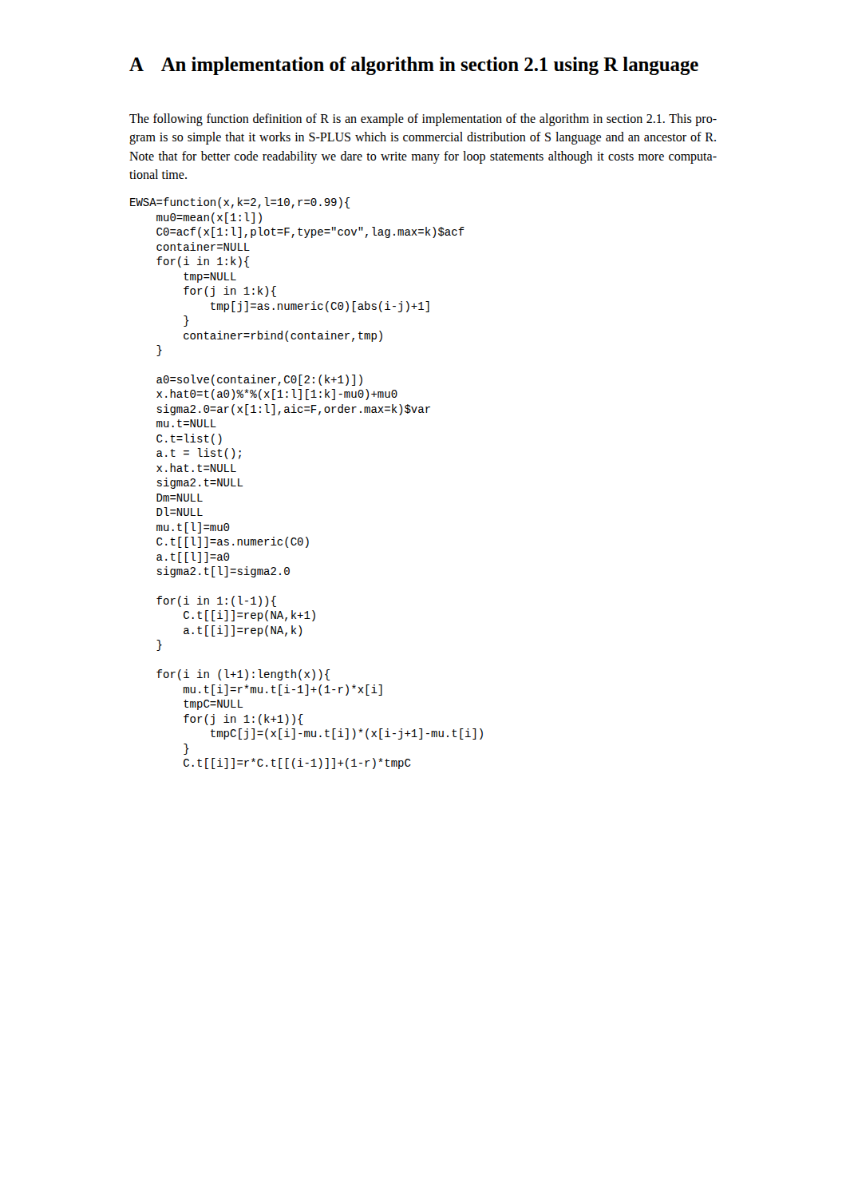AAn implementation of algorithm in section 2.1 using R language
The following function definition of R is an example of implementation of the algorithm in section 2.1. This program is so simple that it works in S-PLUS which is commercial distribution of S language and an ancestor of R. Note that for better code readability we dare to write many for loop statements although it costs more computational time.
EWSA=function(x,k=2,l=10,r=0.99){
    mu0=mean(x[1:l])
    C0=acf(x[1:l],plot=F,type="cov",lag.max=k)$acf
    container=NULL
    for(i in 1:k){
        tmp=NULL
        for(j in 1:k){
            tmp[j]=as.numeric(C0)[abs(i-j)+1]
        }
        container=rbind(container,tmp)
    }

    a0=solve(container,C0[2:(k+1)])
    x.hat0=t(a0)%*%(x[1:l][1:k]-mu0)+mu0
    sigma2.0=ar(x[1:l],aic=F,order.max=k)$var
    mu.t=NULL
    C.t=list()
    a.t = list();
    x.hat.t=NULL
    sigma2.t=NULL
    Dm=NULL
    Dl=NULL
    mu.t[l]=mu0
    C.t[[l]]=as.numeric(C0)
    a.t[[l]]=a0
    sigma2.t[l]=sigma2.0

    for(i in 1:(l-1)){
        C.t[[i]]=rep(NA,k+1)
        a.t[[i]]=rep(NA,k)
    }

    for(i in (l+1):length(x)){
        mu.t[i]=r*mu.t[i-1]+(1-r)*x[i]
        tmpC=NULL
        for(j in 1:(k+1)){
            tmpC[j]=(x[i]-mu.t[i])*(x[i-j+1]-mu.t[i])
        }
        C.t[[i]]=r*C.t[[(i-1)]]+(1-r)*tmpC